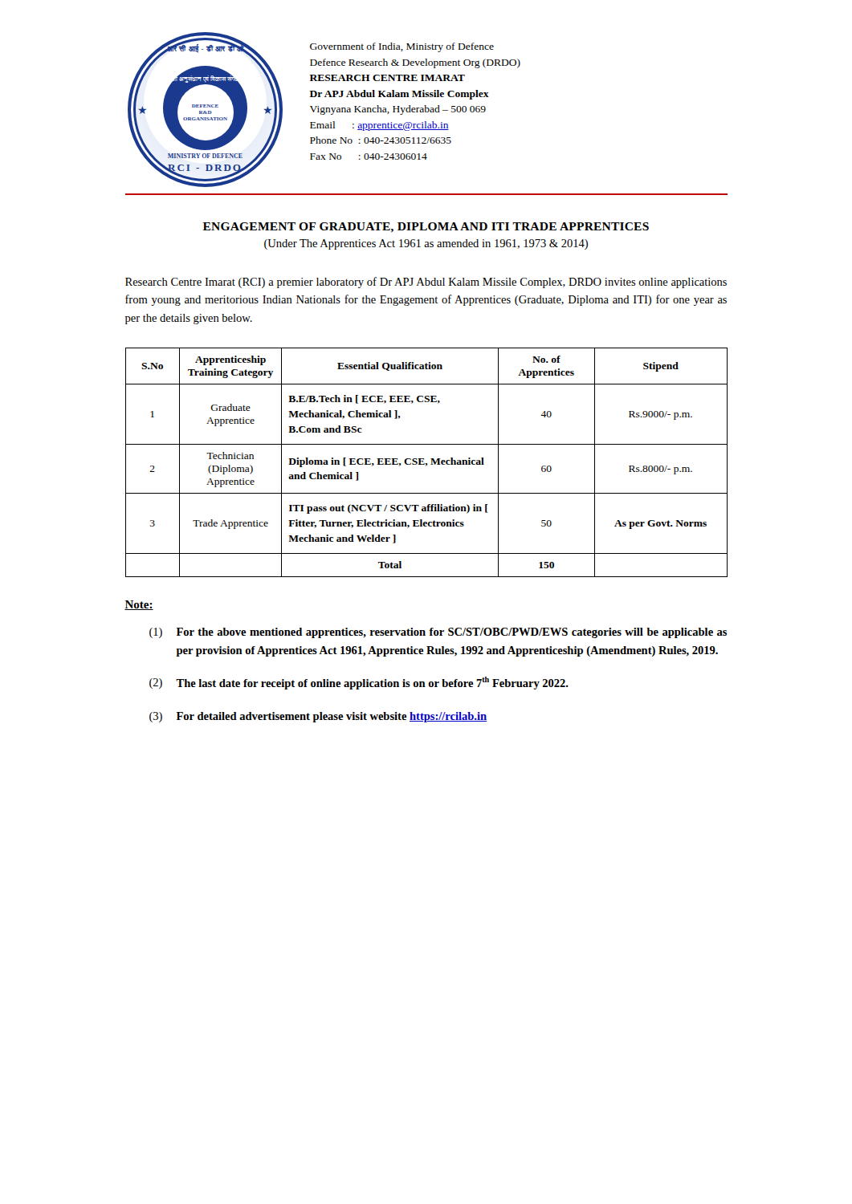आर सी आई - डी आर डी ओ
★★
रक्षा अनुसंधान एवं विकास संगठन
DEFENCE
R&D
ORGANISATION
MINISTRY OF DEFENCE
RCI - DRDO
Government of India, Ministry of Defence
Defence Research & Development Org (DRDO)
RESEARCH CENTRE IMARAT
Dr APJ Abdul Kalam Missile Complex
Vignyana Kancha, Hyderabad – 500 069
Email : apprentice@rcilab.in
Phone No : 040-24305112/6635
Fax No : 040-24306014
ENGAGEMENT OF GRADUATE, DIPLOMA AND ITI TRADE APPRENTICES
(Under The Apprentices Act 1961 as amended in 1961, 1973 & 2014)
Research Centre Imarat (RCI) a premier laboratory of Dr APJ Abdul Kalam Missile Complex, DRDO invites online applications from young and meritorious Indian Nationals for the Engagement of Apprentices (Graduate, Diploma and ITI) for one year as per the details given below.
| S.No | Apprenticeship Training Category | Essential Qualification | No. of Apprentices | Stipend |
| --- | --- | --- | --- | --- |
| 1 | Graduate Apprentice | B.E/B.Tech in [ ECE, EEE, CSE, Mechanical, Chemical ], B.Com and BSc | 40 | Rs.9000/- p.m. |
| 2 | Technician (Diploma) Apprentice | Diploma in [ ECE, EEE, CSE, Mechanical and Chemical ] | 60 | Rs.8000/- p.m. |
| 3 | Trade Apprentice | ITI pass out (NCVT / SCVT affiliation) in [ Fitter, Turner, Electrician, Electronics Mechanic and Welder ] | 50 | As per Govt. Norms |
| | | Total | 150 | |
Note:
(1) For the above mentioned apprentices, reservation for SC/ST/OBC/PWD/EWS categories will be applicable as per provision of Apprentices Act 1961, Apprentice Rules, 1992 and Apprenticeship (Amendment) Rules, 2019.
(2) The last date for receipt of online application is on or before 7th February 2022.
(3) For detailed advertisement please visit website https://rcilab.in